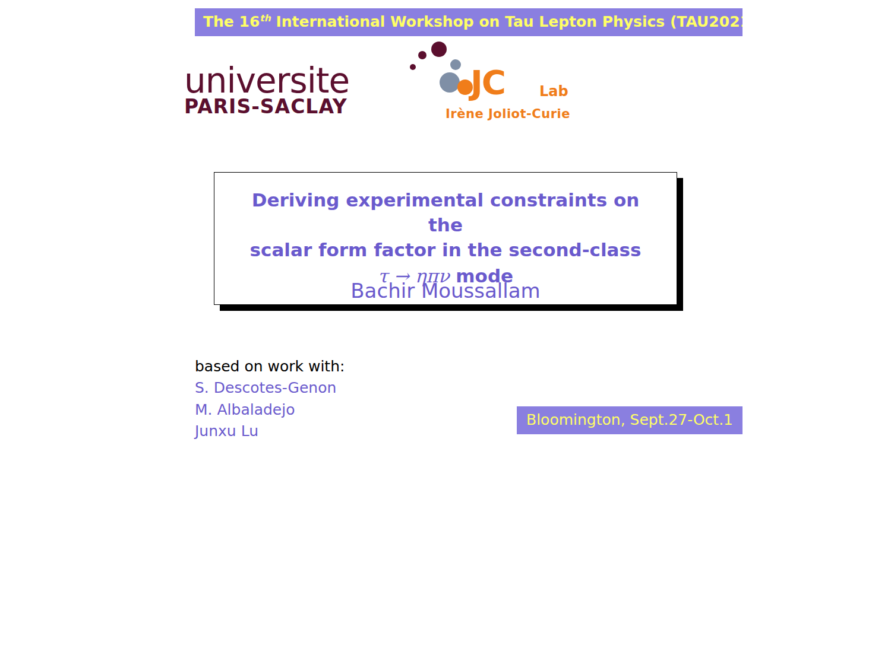The 16th International Workshop on Tau Lepton Physics (TAU2021
universite
PARIS-SACLAY
JC Lab
Irène Joliot-Curie
Deriving experimental constraints on the
scalar form factor in the second-class
τ → ηπν mode
Bachir Moussallam
based on work with:
S. Descotes-Genon
M. Albaladejo
Junxu Lu
Bloomington, Sept.27-Oct.1